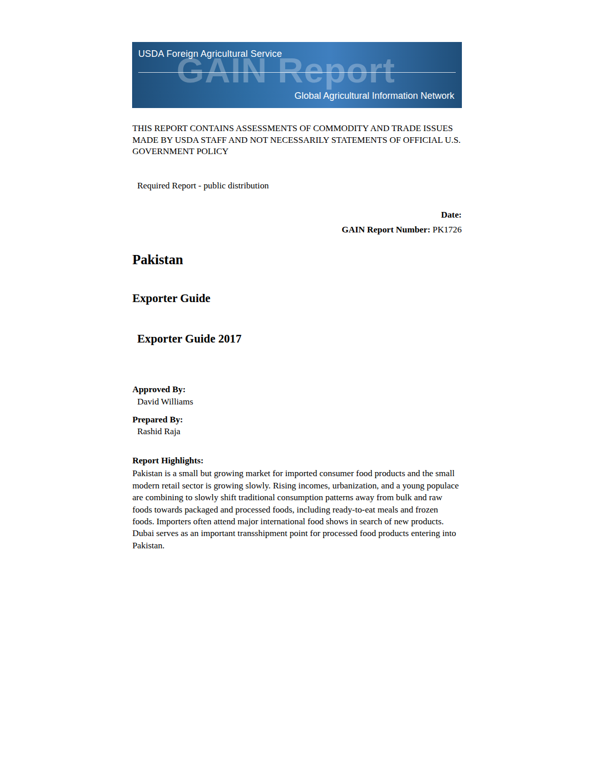USDA Foreign Agricultural Service
GAIN Report
Global Agricultural Information Network
This report contains assessments of commodity and trade issues made by USDA staff and not necessarily statements of official U.S. Government policy
Required Report - public distribution
Date:
GAIN Report Number: PK1726
Pakistan
Exporter Guide
Exporter Guide 2017
Approved By: David Williams Prepared By: Rashid Raja
Report Highlights:
Pakistan is a small but growing market for imported consumer food products and the small modern retail sector is growing slowly. Rising incomes, urbanization, and a young populace are combining to slowly shift traditional consumption patterns away from bulk and raw foods towards packaged and processed foods, including ready-to-eat meals and frozen foods. Importers often attend major international food shows in search of new products. Dubai serves as an important transshipment point for processed food products entering into Pakistan.